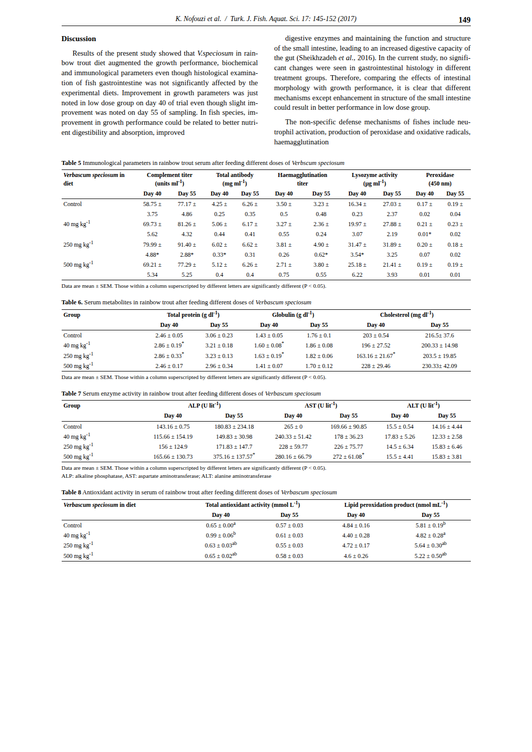K. Nofouzi et al. / Turk. J. Fish. Aquat. Sci. 17: 145-152 (2017) 149
Discussion
Results of the present study showed that V.speciosum in rainbow trout diet augmented the growth performance, biochemical and immunological parameters even though histological examination of fish gastrointestine was not significantly affected by the experimental diets. Improvement in growth parameters was just noted in low dose group on day 40 of trial even though slight improvement was noted on day 55 of sampling. In fish species, improvement in growth performance could be related to better nutrient digestibility and absorption, improved
digestive enzymes and maintaining the function and structure of the small intestine, leading to an increased digestive capacity of the gut (Sheikhzadeh et al., 2016). In the current study, no significant changes were seen in gastrointestinal histology in different treatment groups. Therefore, comparing the effects of intestinal morphology with growth performance, it is clear that different mechanisms except enhancement in structure of the small intestine could result in better performance in low dose group.
The non-specific defense mechanisms of fishes include neutrophil activation, production of peroxidase and oxidative radicals, haemagglutination
Table 5 Immunological parameters in rainbow trout serum after feeding different doses of Verbscum speciosum
| Verbascum speciosum in diet | Complement titer (units ml -1 ) | Total antibody (mg ml -1 ) | Haemagglutination titer | Lysozyme activity (µg ml -1 ) | Peroxidase (450 nm) |
| --- | --- | --- | --- | --- | --- |
| Day 40 | Day 55 | Day 40 | Day 55 | Day 40 | Day 55 | Day 40 | Day 55 | Day 40 | Day 55 |
| Control | 58.75 ± | 77.17 ± | 4.25 ± | 6.26 ± | 3.50 ± | 3.23 ± | 16.34 ± | 27.03 ± | 0.17 ± | 0.19 ± |
| | 3.75 | 4.86 | 0.25 | 0.35 | 0.5 | 0.48 | 0.23 | 2.37 | 0.02 | 0.04 |
| 40 mg kg -1 | 69.73 ± | 81.26 ± | 5.06 ± | 6.17 ± | 3.27 ± | 2.36 ± | 19.97 ± | 27.88 ± | 0.21 ± | 0.23 ± |
| | 5.62 | 4.32 | 0.44 | 0.41 | 0.55 | 0.24 | 3.07 | 2.19 | 0.01* | 0.02 |
| 250 mg kg -1 | 79.99 ± | 91.40 ± | 6.02 ± | 6.62 ± | 3.81 ± | 4.90 ± | 31.47 ± | 31.89 ± | 0.20 ± | 0.18 ± |
| | 4.88* | 2.88* | 0.33* | 0.31 | 0.26 | 0.62* | 3.54* | 3.25 | 0.07 | 0.02 |
| 500 mg kg -1 | 69.21 ± | 77.29 ± | 5.12 ± | 6.26 ± | 2.71 ± | 3.80 ± | 25.18 ± | 21.41 ± | 0.19 ± | 0.19 ± |
| | 5.34 | 5.25 | 0.4 | 0.4 | 0.75 | 0.55 | 6.22 | 3.93 | 0.01 | 0.01 |
Data are mean ± SEM. Those within a column superscripted by different letters are significantly different (P < 0.05).
Table 6. Serum metabolites in rainbow trout after feeding different doses of Verbascum speciosum
| Group | Total protein (g dl -1 ) | Globulin (g dl -1 ) | Cholesterol (mg dl -1 ) |
| --- | --- | --- | --- |
| Day 40 | Day 55 | Day 40 | Day 55 | Day 40 | Day 55 |
| Control | 2.46 ± 0.05 | 3.06 ± 0.23 | 1.43 ± 0.05 | 1.76 ± 0.1 | 203 ± 0.54 | 216.5± 37.6 |
| 40 mg kg -1 | 2.86 ± 0.19 * | 3.21 ± 0.18 | 1.60 ± 0.08 * | 1.86 ± 0.08 | 196 ± 27.52 | 200.33 ± 14.98 |
| 250 mg kg -1 | 2.86 ± 0.33 * | 3.23 ± 0.13 | 1.63 ± 0.19 * | 1.82 ± 0.06 | 163.16 ± 21.67 * | 203.5 ± 19.85 |
| 500 mg kg -1 | 2.46 ± 0.17 | 2.96 ± 0.34 | 1.41 ± 0.07 | 1.70 ± 0.12 | 228 ± 29.46 | 230.33± 42.09 |
Data are mean ± SEM. Those within a column superscripted by different letters are significantly different (P < 0.05).
Table 7 Serum enzyme activity in rainbow trout after feeding different doses of Verbascum speciosum
| Group | ALP (U lit -1 ) | AST (U lit -1 ) | ALT (U lit -1 ) |
| --- | --- | --- | --- |
| Day 40 | Day 55 | Day 40 | Day 55 | Day 40 | Day 55 |
| Control | 143.16 ± 0.75 | 180.83 ± 234.18 | 265 ± 0 | 169.66 ± 90.85 | 15.5 ± 0.54 | 14.16 ± 4.44 |
| 40 mg kg -1 | 115.66 ± 154.19 | 149.83 ± 30.98 | 240.33 ± 51.42 | 178 ± 36.23 | 17.83 ± 5.26 | 12.33 ± 2.58 |
| 250 mg kg -1 | 156 ± 124.9 | 171.83 ± 147.7 | 228 ± 59.77 | 226 ± 75.77 | 14.5 ± 6.34 | 15.83 ± 6.46 |
| 500 mg kg -1 | 165.66 ± 130.73 | 375.16 ± 137.57 * | 280.16 ± 66.79 | 272 ± 61.08 * | 15.5 ± 4.41 | 15.83 ± 3.81 |
Data are mean ± SEM. Those within a column superscripted by different letters are significantly different (P < 0.05).
ALP: alkaline phosphatase, AST: aspartate aminotransferase; ALT: alanine aminotransferase
Table 8 Antioxidant activity in serum of rainbow trout after feeding different doses of Verbascum speciosum
| Verbascum speciosum in diet | Total antioxidant activity (mmol L -1 ) | Lipid peroxidation product (nmol mL -1 ) |
| --- | --- | --- |
| Day 40 | Day 55 | Day 40 | Day 55 |
| Control | 0.65 ± 0.00 a | 0.57 ± 0.03 | 4.84 ± 0.16 | 5.81 ± 0.19 b |
| 40 mg kg -1 | 0.99 ± 0.06 b | 0.61 ± 0.03 | 4.40 ± 0.28 | 4.82 ± 0.28 a |
| 250 mg kg -1 | 0.63 ± 0.03 ab | 0.55 ± 0.03 | 4.72 ± 0.17 | 5.64 ± 0.30 ab |
| 500 mg kg -1 | 0.65 ± 0.02 ab | 0.58 ± 0.03 | 4.6 ± 0.26 | 5.22 ± 0.50 ab |